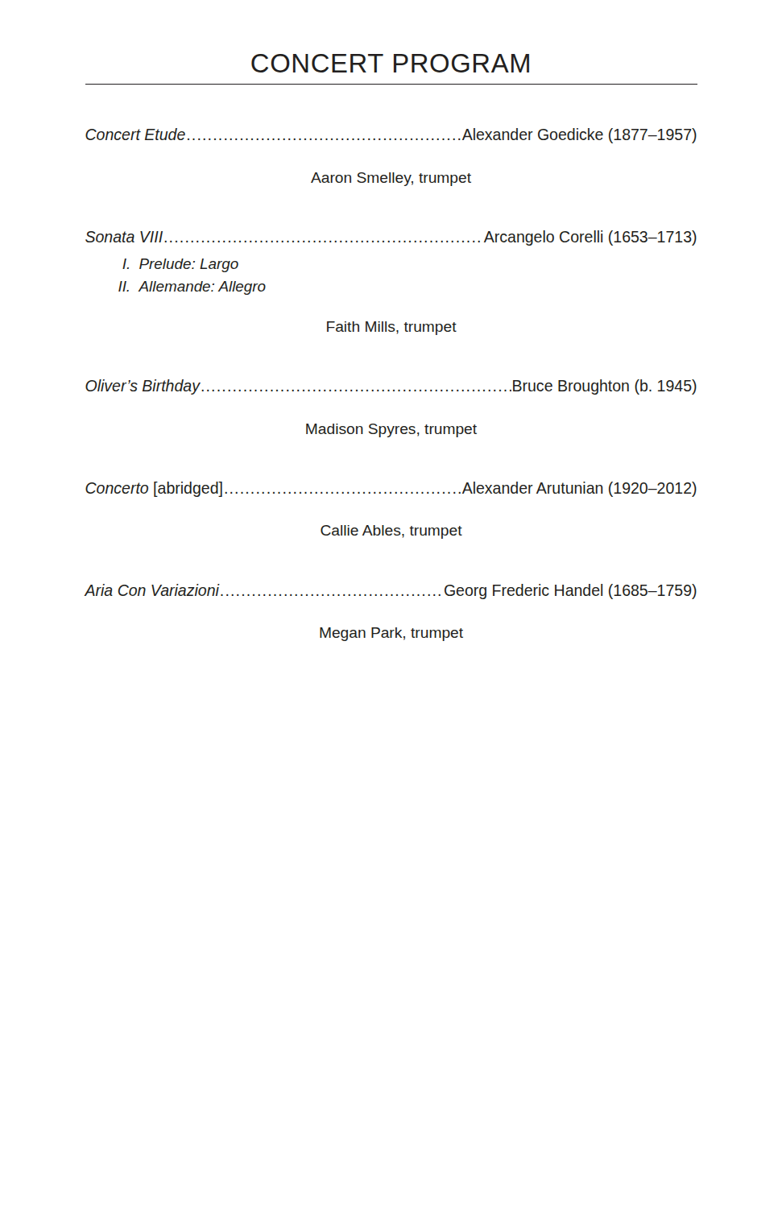CONCERT PROGRAM
Concert Etude .......................................................................................................................................................... Alexander Goedicke (1877–1957)
Aaron Smelley, trumpet
Sonata VIII .......................................................................................................................................................... Arcangelo Corelli (1653–1713)
I. Prelude: Largo
II. Allemande: Allegro
Faith Mills, trumpet
Oliver’s Birthday .......................................................................................................................................................... Bruce Broughton (b. 1945)
Madison Spyres, trumpet
Concerto [abridged] .......................................................................................................................................................... Alexander Arutunian (1920–2012)
Callie Ables, trumpet
Aria Con Variazioni .......................................................................................................................................................... Georg Frederic Handel (1685–1759)
Megan Park, trumpet